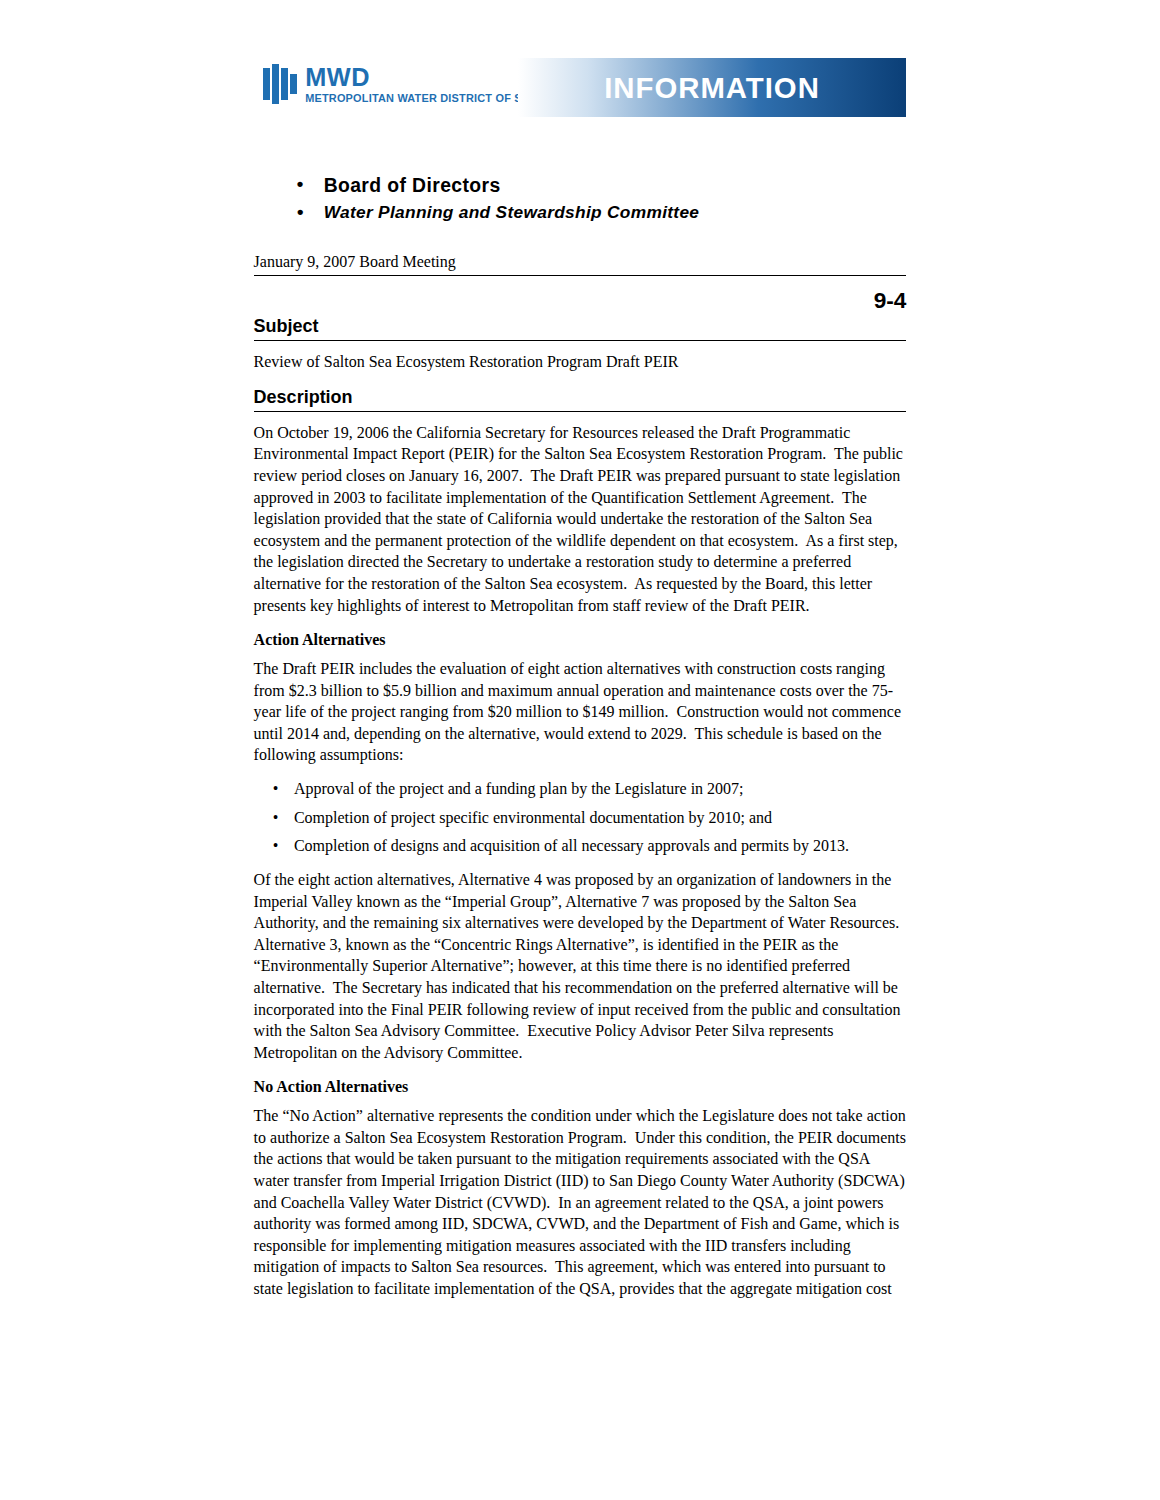MWD
METROPOLITAN WATER DISTRICT OF SOUTHERN CALIFORNIA
INFORMATION
Board of Directors
Water Planning and Stewardship Committee
January 9, 2007 Board Meeting
9-4
Subject
Review of Salton Sea Ecosystem Restoration Program Draft PEIR
Description
On October 19, 2006 the California Secretary for Resources released the Draft Programmatic Environmental Impact Report (PEIR) for the Salton Sea Ecosystem Restoration Program. The public review period closes on January 16, 2007. The Draft PEIR was prepared pursuant to state legislation approved in 2003 to facilitate implementation of the Quantification Settlement Agreement. The legislation provided that the state of California would undertake the restoration of the Salton Sea ecosystem and the permanent protection of the wildlife dependent on that ecosystem. As a first step, the legislation directed the Secretary to undertake a restoration study to determine a preferred alternative for the restoration of the Salton Sea ecosystem. As requested by the Board, this letter presents key highlights of interest to Metropolitan from staff review of the Draft PEIR.
Action Alternatives
The Draft PEIR includes the evaluation of eight action alternatives with construction costs ranging from $2.3 billion to $5.9 billion and maximum annual operation and maintenance costs over the 75-year life of the project ranging from $20 million to $149 million. Construction would not commence until 2014 and, depending on the alternative, would extend to 2029. This schedule is based on the following assumptions:
Approval of the project and a funding plan by the Legislature in 2007;
Completion of project specific environmental documentation by 2010; and
Completion of designs and acquisition of all necessary approvals and permits by 2013.
Of the eight action alternatives, Alternative 4 was proposed by an organization of landowners in the Imperial Valley known as the “Imperial Group”, Alternative 7 was proposed by the Salton Sea Authority, and the remaining six alternatives were developed by the Department of Water Resources. Alternative 3, known as the “Concentric Rings Alternative”, is identified in the PEIR as the “Environmentally Superior Alternative”; however, at this time there is no identified preferred alternative. The Secretary has indicated that his recommendation on the preferred alternative will be incorporated into the Final PEIR following review of input received from the public and consultation with the Salton Sea Advisory Committee. Executive Policy Advisor Peter Silva represents Metropolitan on the Advisory Committee.
No Action Alternatives
The “No Action” alternative represents the condition under which the Legislature does not take action to authorize a Salton Sea Ecosystem Restoration Program. Under this condition, the PEIR documents the actions that would be taken pursuant to the mitigation requirements associated with the QSA water transfer from Imperial Irrigation District (IID) to San Diego County Water Authority (SDCWA) and Coachella Valley Water District (CVWD). In an agreement related to the QSA, a joint powers authority was formed among IID, SDCWA, CVWD, and the Department of Fish and Game, which is responsible for implementing mitigation measures associated with the IID transfers including mitigation of impacts to Salton Sea resources. This agreement, which was entered into pursuant to state legislation to facilitate implementation of the QSA, provides that the aggregate mitigation cost